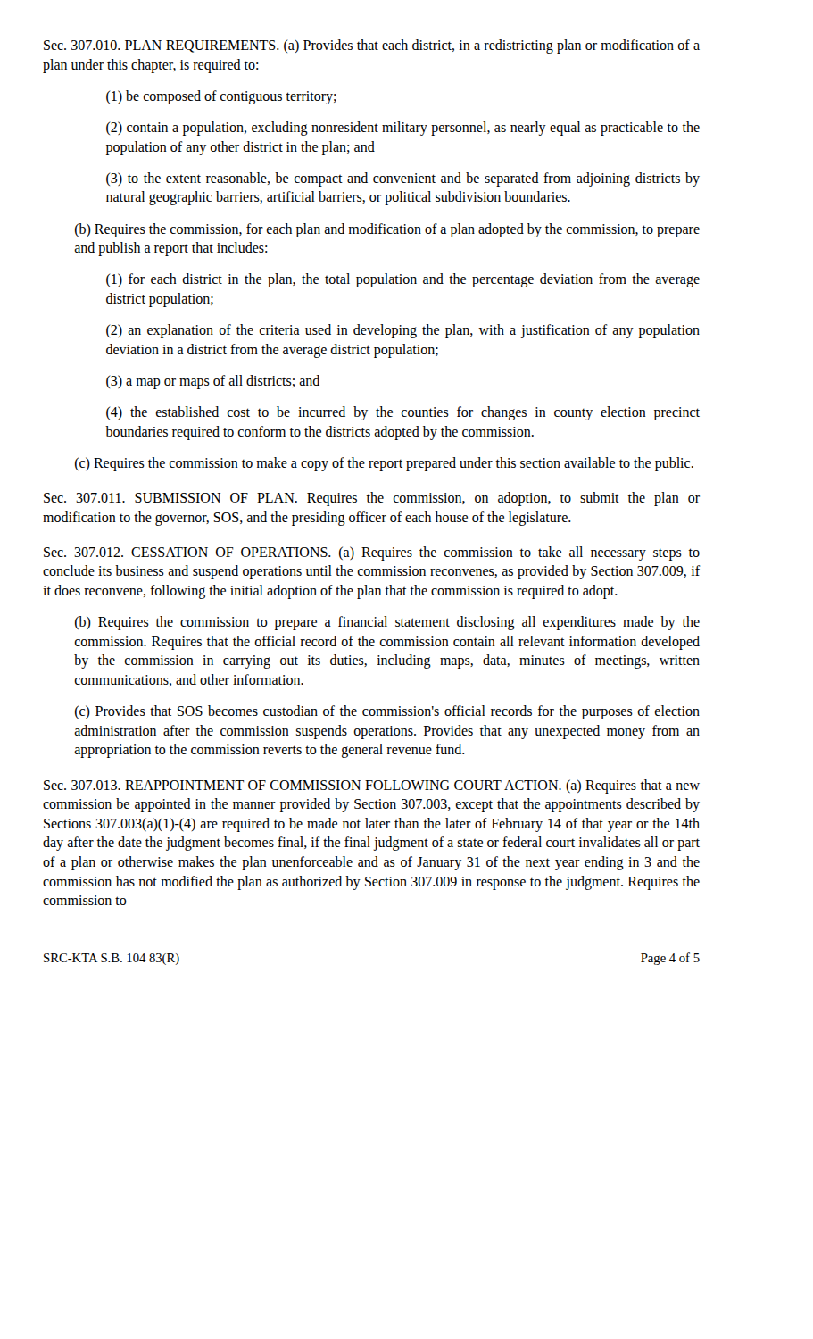Sec. 307.010. PLAN REQUIREMENTS. (a) Provides that each district, in a redistricting plan or modification of a plan under this chapter, is required to:
(1) be composed of contiguous territory;
(2) contain a population, excluding nonresident military personnel, as nearly equal as practicable to the population of any other district in the plan; and
(3) to the extent reasonable, be compact and convenient and be separated from adjoining districts by natural geographic barriers, artificial barriers, or political subdivision boundaries.
(b) Requires the commission, for each plan and modification of a plan adopted by the commission, to prepare and publish a report that includes:
(1) for each district in the plan, the total population and the percentage deviation from the average district population;
(2) an explanation of the criteria used in developing the plan, with a justification of any population deviation in a district from the average district population;
(3) a map or maps of all districts; and
(4) the established cost to be incurred by the counties for changes in county election precinct boundaries required to conform to the districts adopted by the commission.
(c) Requires the commission to make a copy of the report prepared under this section available to the public.
Sec. 307.011. SUBMISSION OF PLAN. Requires the commission, on adoption, to submit the plan or modification to the governor, SOS, and the presiding officer of each house of the legislature.
Sec. 307.012. CESSATION OF OPERATIONS. (a) Requires the commission to take all necessary steps to conclude its business and suspend operations until the commission reconvenes, as provided by Section 307.009, if it does reconvene, following the initial adoption of the plan that the commission is required to adopt.
(b) Requires the commission to prepare a financial statement disclosing all expenditures made by the commission. Requires that the official record of the commission contain all relevant information developed by the commission in carrying out its duties, including maps, data, minutes of meetings, written communications, and other information.
(c) Provides that SOS becomes custodian of the commission's official records for the purposes of election administration after the commission suspends operations. Provides that any unexpected money from an appropriation to the commission reverts to the general revenue fund.
Sec. 307.013. REAPPOINTMENT OF COMMISSION FOLLOWING COURT ACTION. (a) Requires that a new commission be appointed in the manner provided by Section 307.003, except that the appointments described by Sections 307.003(a)(1)-(4) are required to be made not later than the later of February 14 of that year or the 14th day after the date the judgment becomes final, if the final judgment of a state or federal court invalidates all or part of a plan or otherwise makes the plan unenforceable and as of January 31 of the next year ending in 3 and the commission has not modified the plan as authorized by Section 307.009 in response to the judgment. Requires the commission to
SRC-KTA S.B. 104 83(R)
Page 4 of 5